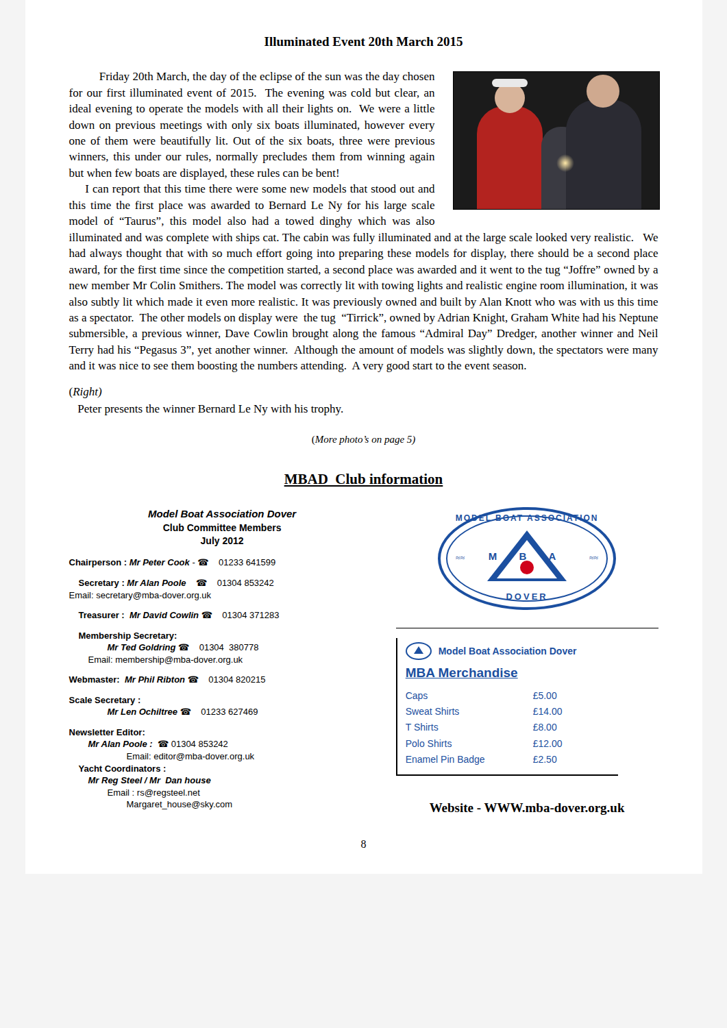Illuminated Event 20th March 2015
Friday 20th March, the day of the eclipse of the sun was the day chosen for our first illuminated event of 2015. The evening was cold but clear, an ideal evening to operate the models with all their lights on. We were a little down on previous meetings with only six boats illuminated, however every one of them were beautifully lit. Out of the six boats, three were previous winners, this under our rules, normally precludes them from winning again but when few boats are displayed, these rules can be bent!
I can report that this time there were some new models that stood out and this time the first place was awarded to Bernard Le Ny for his large scale model of “Taurus”, this model also had a towed dinghy which was also illuminated and was complete with ships cat. The cabin was fully illuminated and at the large scale looked very realistic. We had always thought that with so much effort going into preparing these models for display, there should be a second place award, for the first time since the competition started, a second place was awarded and it went to the tug “Joffre” owned by a new member Mr Colin Smithers. The model was correctly lit with towing lights and realistic engine room illumination, it was also subtly lit which made it even more realistic. It was previously owned and built by Alan Knott who was with us this time as a spectator. The other models on display were the tug “Tirrick”, owned by Adrian Knight, Graham White had his Neptune submersible, a previous winner, Dave Cowlin brought along the famous “Admiral Day” Dredger, another winner and Neil Terry had his “Pegasus 3”, yet another winner. Although the amount of models was slightly down, the spectators were many and it was nice to see them boosting the numbers attending. A very good start to the event season.
(Right)
Peter presents the winner Bernard Le Ny with his trophy.
(More photo’s on page 5)
MBAD Club information
Model Boat Association Dover
Club Committee Members
July 2012
Chairperson : Mr Peter Cook - ☎ 01233 641599
Secretary : Mr Alan Poole ☎ 01304 853242 Email: secretary@mba-dover.org.uk
Treasurer : Mr David Cowlin ☎ 01304 371283
Membership Secretary: Mr Ted Goldring ☎ 01304 380778 Email: membership@mba-dover.org.uk
Webmaster: Mr Phil Ribton ☎ 01304 820215
Scale Secretary : Mr Len Ochiltree ☎ 01233 627469
Newsletter Editor: Mr Alan Poole : ☎ 01304 853242 Email: editor@mba-dover.org.uk Yacht Coordinators : Mr Reg Steel / Mr Dan house Email : rs@regsteel.net Margaret_house@sky.com
MODEL BOAT ASSOCIATION M B A ≈≈ ≈≈ DOVER
Model Boat Association Dover
MBA Merchandise
| Caps | £5.00 |
| Sweat Shirts | £14.00 |
| T Shirts | £8.00 |
| Polo Shirts | £12.00 |
| Enamel Pin Badge | £2.50 |
Website - WWW.mba-dover.org.uk
8